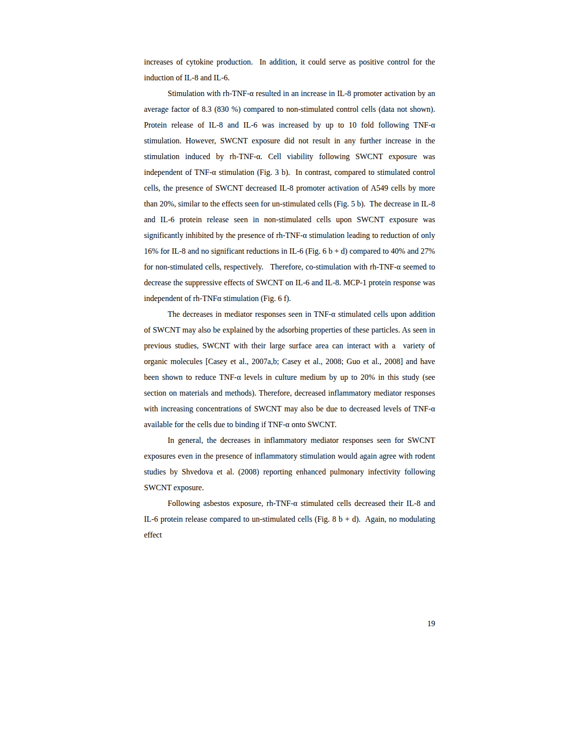increases of cytokine production. In addition, it could serve as positive control for the induction of IL-8 and IL-6.
Stimulation with rh-TNF-α resulted in an increase in IL-8 promoter activation by an average factor of 8.3 (830 %) compared to non-stimulated control cells (data not shown). Protein release of IL-8 and IL-6 was increased by up to 10 fold following TNF-α stimulation. However, SWCNT exposure did not result in any further increase in the stimulation induced by rh-TNF-α. Cell viability following SWCNT exposure was independent of TNF-α stimulation (Fig. 3 b). In contrast, compared to stimulated control cells, the presence of SWCNT decreased IL-8 promoter activation of A549 cells by more than 20%, similar to the effects seen for un-stimulated cells (Fig. 5 b). The decrease in IL-8 and IL-6 protein release seen in non-stimulated cells upon SWCNT exposure was significantly inhibited by the presence of rh-TNF-α stimulation leading to reduction of only 16% for IL-8 and no significant reductions in IL-6 (Fig. 6 b + d) compared to 40% and 27% for non-stimulated cells, respectively. Therefore, co-stimulation with rh-TNF-α seemed to decrease the suppressive effects of SWCNT on IL-6 and IL-8. MCP-1 protein response was independent of rh-TNFα stimulation (Fig. 6 f).
The decreases in mediator responses seen in TNF-α stimulated cells upon addition of SWCNT may also be explained by the adsorbing properties of these particles. As seen in previous studies, SWCNT with their large surface area can interact with a variety of organic molecules [Casey et al., 2007a,b; Casey et al., 2008; Guo et al., 2008] and have been shown to reduce TNF-α levels in culture medium by up to 20% in this study (see section on materials and methods). Therefore, decreased inflammatory mediator responses with increasing concentrations of SWCNT may also be due to decreased levels of TNF-α available for the cells due to binding if TNF-α onto SWCNT.
In general, the decreases in inflammatory mediator responses seen for SWCNT exposures even in the presence of inflammatory stimulation would again agree with rodent studies by Shvedova et al. (2008) reporting enhanced pulmonary infectivity following SWCNT exposure.
Following asbestos exposure, rh-TNF-α stimulated cells decreased their IL-8 and IL-6 protein release compared to un-stimulated cells (Fig. 8 b + d). Again, no modulating effect
19